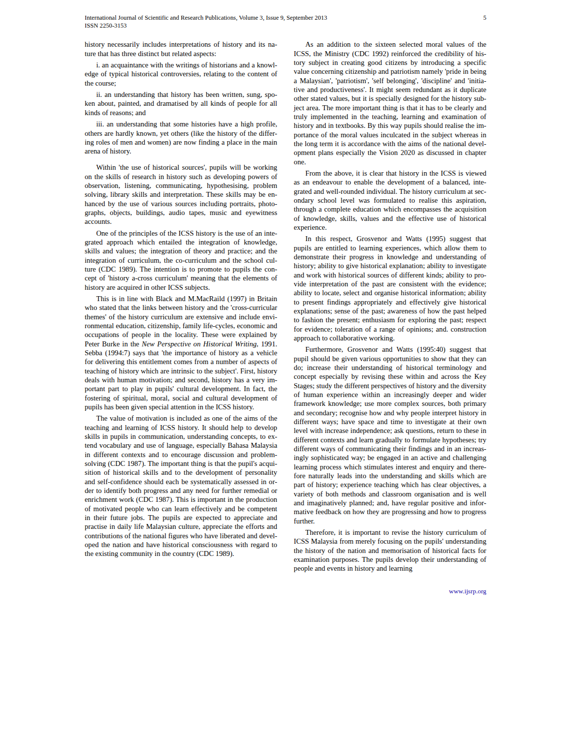International Journal of Scientific and Research Publications, Volume 3, Issue 9, September 2013 ISSN 2250-3153
5
history necessarily includes interpretations of history and its nature that has three distinct but related aspects:
i. an acquaintance with the writings of historians and a knowledge of typical historical controversies, relating to the content of the course;
ii. an understanding that history has been written, sung, spoken about, painted, and dramatised by all kinds of people for all kinds of reasons; and
iii. an understanding that some histories have a high profile, others are hardly known, yet others (like the history of the differing roles of men and women) are now finding a place in the main arena of history.
Within 'the use of historical sources', pupils will be working on the skills of research in history such as developing powers of observation, listening, communicating, hypothesising, problem solving, library skills and interpretation. These skills may be enhanced by the use of various sources including portraits, photographs, objects, buildings, audio tapes, music and eyewitness accounts.
One of the principles of the ICSS history is the use of an integrated approach which entailed the integration of knowledge, skills and values; the integration of theory and practice; and the integration of curriculum, the co-curriculum and the school culture (CDC 1989). The intention is to promote to pupils the concept of 'history a-cross curriculum' meaning that the elements of history are acquired in other ICSS subjects.
This is in line with Black and M.MacRaild (1997) in Britain who stated that the links between history and the 'cross-curricular themes' of the history curriculum are extensive and include environmental education, citizenship, family life-cycles, economic and occupations of people in the locality. These were explained by Peter Burke in the New Perspective on Historical Writing, 1991. Sebba (1994:7) says that 'the importance of history as a vehicle for delivering this entitlement comes from a number of aspects of teaching of history which are intrinsic to the subject'. First, history deals with human motivation; and second, history has a very important part to play in pupils' cultural development. In fact, the fostering of spiritual, moral, social and cultural development of pupils has been given special attention in the ICSS history.
The value of motivation is included as one of the aims of the teaching and learning of ICSS history. It should help to develop skills in pupils in communication, understanding concepts, to extend vocabulary and use of language, especially Bahasa Malaysia in different contexts and to encourage discussion and problem-solving (CDC 1987). The important thing is that the pupil's acquisition of historical skills and to the development of personality and self-confidence should each be systematically assessed in order to identify both progress and any need for further remedial or enrichment work (CDC 1987). This is important in the production of motivated people who can learn effectively and be competent in their future jobs. The pupils are expected to appreciate and practise in daily life Malaysian culture, appreciate the efforts and contributions of the national figures who have liberated and developed the nation and have historical consciousness with regard to the existing community in the country (CDC 1989).
As an addition to the sixteen selected moral values of the ICSS, the Ministry (CDC 1992) reinforced the credibility of history subject in creating good citizens by introducing a specific value concerning citizenship and patriotism namely 'pride in being a Malaysian', 'patriotism', 'self belonging', 'discipline' and 'initiative and productiveness'. It might seem redundant as it duplicate other stated values, but it is specially designed for the history subject area. The more important thing is that it has to be clearly and truly implemented in the teaching, learning and examination of history and in textbooks. By this way pupils should realise the importance of the moral values inculcated in the subject whereas in the long term it is accordance with the aims of the national development plans especially the Vision 2020 as discussed in chapter one.
From the above, it is clear that history in the ICSS is viewed as an endeavour to enable the development of a balanced, integrated and well-rounded individual. The history curriculum at secondary school level was formulated to realise this aspiration, through a complete education which encompasses the acquisition of knowledge, skills, values and the effective use of historical experience.
In this respect, Grosvenor and Watts (1995) suggest that pupils are entitled to learning experiences, which allow them to demonstrate their progress in knowledge and understanding of history; ability to give historical explanation; ability to investigate and work with historical sources of different kinds; ability to provide interpretation of the past are consistent with the evidence; ability to locate, select and organise historical information; ability to present findings appropriately and effectively give historical explanations; sense of the past; awareness of how the past helped to fashion the present; enthusiasm for exploring the past; respect for evidence; toleration of a range of opinions; and. construction approach to collaborative working.
Furthermore, Grosvenor and Watts (1995:40) suggest that pupil should be given various opportunities to show that they can do; increase their understanding of historical terminology and concept especially by revising these within and across the Key Stages; study the different perspectives of history and the diversity of human experience within an increasingly deeper and wider framework knowledge; use more complex sources, both primary and secondary; recognise how and why people interpret history in different ways; have space and time to investigate at their own level with increase independence; ask questions, return to these in different contexts and learn gradually to formulate hypotheses; try different ways of communicating their findings and in an increasingly sophisticated way; be engaged in an active and challenging learning process which stimulates interest and enquiry and therefore naturally leads into the understanding and skills which are part of history; experience teaching which has clear objectives, a variety of both methods and classroom organisation and is well and imaginatively planned; and, have regular positive and informative feedback on how they are progressing and how to progress further.
Therefore, it is important to revise the history curriculum of ICSS Malaysia from merely focusing on the pupils' understanding the history of the nation and memorisation of historical facts for examination purposes. The pupils develop their understanding of people and events in history and learning
www.ijsrp.org